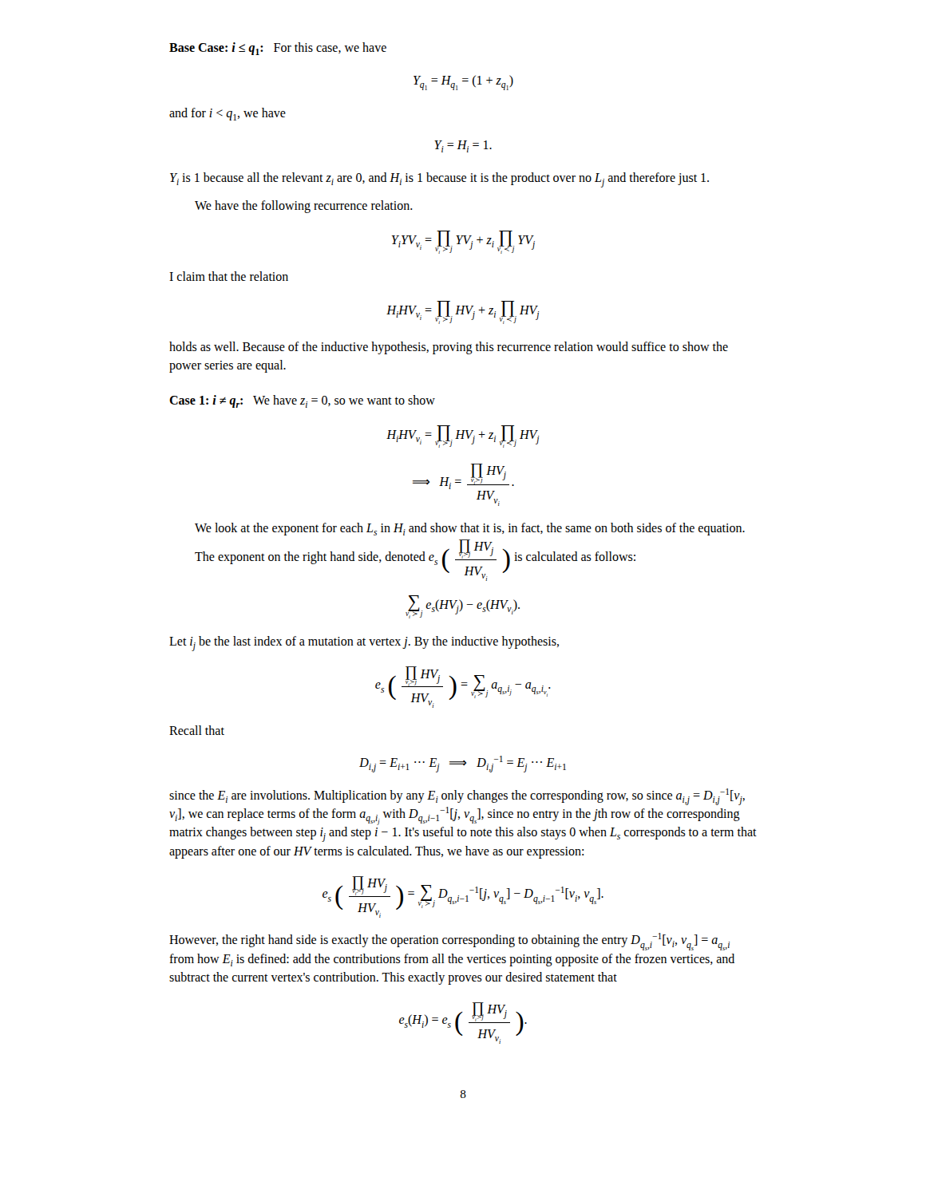Base Case: i ≤ q1: For this case, we have
Yq1 = Hq1 = (1 + zq1)
and for i < q1, we have
Yi = Hi = 1.
Yi is 1 because all the relevant zi are 0, and Hi is 1 because it is the product over no Lj and therefore just 1.
We have the following recurrence relation.
YiYVvi = ∏vi ≻ j YVj + zi ∏vi ≺ j YVj
I claim that the relation
HiHVvi = ∏vi ≻ j HVj + zi ∏vi ≺ j HVj
holds as well. Because of the inductive hypothesis, proving this recurrence relation would suffice to show the power series are equal.
Case 1: i ≠ qr: We have zi = 0, so we want to show
HiHVvi = ∏vi ≻ j HVj + zi ∏vi ≺ j HVj
⟹ Hi = ∏vi≻j HVj HVvi .
We look at the exponent for each Ls in Hi and show that it is, in fact, the same on both sides of the equation. The exponent on the right hand side, denoted es ( ∏vi≻j HVj HVvi ) is calculated as follows:
∑vi ≻ j es(HVj) − es(HVvi).
Let ij be the last index of a mutation at vertex j. By the inductive hypothesis,
es ( ∏vi≻j HVj HVvi ) = ∑vi ≻ j aqs,ij − aqs,ivi.
Recall that
Di,j = Ei+1 ··· Ej ⟹ Di,j−1 = Ej ··· Ei+1
since the Ei are involutions. Multiplication by any Ei only changes the corresponding row, so since ai,j = Di,j−1[vj, vi], we can replace terms of the form aqs,ij with Dqs,i−1−1[j, vqs], since no entry in the jth row of the corresponding matrix changes between step ij and step i − 1. It's useful to note this also stays 0 when Ls corresponds to a term that appears after one of our HV terms is calculated. Thus, we have as our expression:
es ( ∏vi≻j HVj HVvi ) = ∑vi ≻ j Dqs,i−1−1[j, vqs] − Dqs,i−1−1[vi, vqs].
However, the right hand side is exactly the operation corresponding to obtaining the entry Dqs,i−1[vi, vqs] = aqs,i from how Ei is defined: add the contributions from all the vertices pointing opposite of the frozen vertices, and subtract the current vertex's contribution. This exactly proves our desired statement that
es(Hi) = es ( ∏vi≻j HVj HVvi ).
8